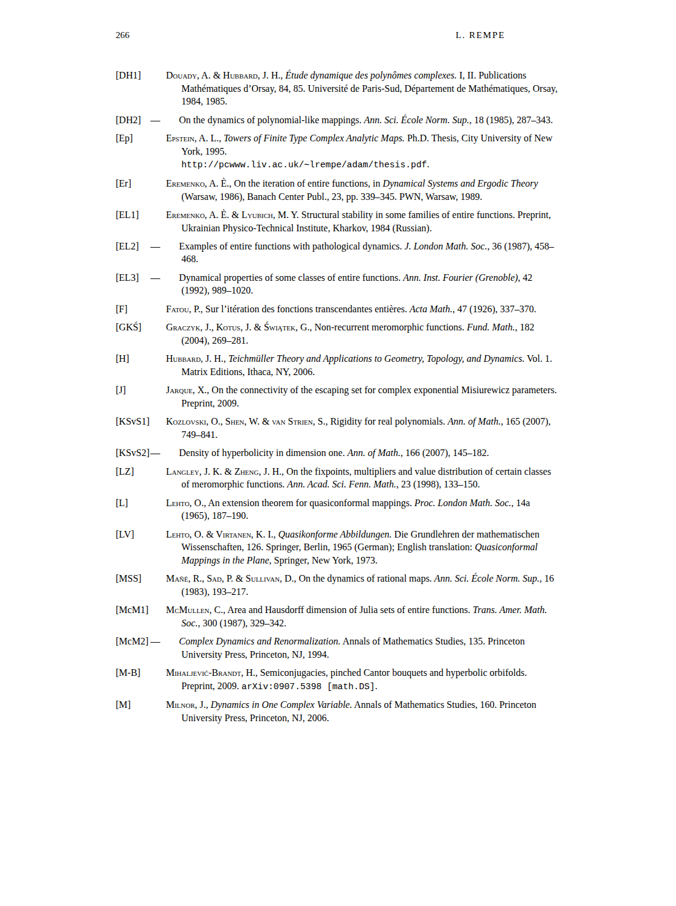266 l. rempe
[DH1]
Douady, A. & Hubbard, J. H., Étude dynamique des polynômes complexes. I, II. Publications Mathématiques d’Orsay, 84, 85. Université de Paris-Sud, Département de Mathématiques, Orsay, 1984, 1985.
[DH2]
— On the dynamics of polynomial-like mappings. Ann. Sci. École Norm. Sup., 18 (1985), 287–343.
[Ep]
Epstein, A. L., Towers of Finite Type Complex Analytic Maps. Ph.D. Thesis, City University of New York, 1995.
http://pcwww.liv.ac.uk/∼lrempe/adam/thesis.pdf.
[Er]
Eremenko, A. È., On the iteration of entire functions, in Dynamical Systems and Ergodic Theory (Warsaw, 1986), Banach Center Publ., 23, pp. 339–345. PWN, Warsaw, 1989.
[EL1]
Eremenko, A. È. & Lyubich, M. Y. Structural stability in some families of entire functions. Preprint, Ukrainian Physico-Technical Institute, Kharkov, 1984 (Russian).
[EL2]
— Examples of entire functions with pathological dynamics. J. London Math. Soc., 36 (1987), 458–468.
[EL3]
— Dynamical properties of some classes of entire functions. Ann. Inst. Fourier (Grenoble), 42 (1992), 989–1020.
[F]
Fatou, P., Sur l’itération des fonctions transcendantes entières. Acta Math., 47 (1926), 337–370.
[GKŚ]
Graczyk, J., Kotus, J. & Świątek, G., Non-recurrent meromorphic functions. Fund. Math., 182 (2004), 269–281.
[H]
Hubbard, J. H., Teichmüller Theory and Applications to Geometry, Topology, and Dynamics. Vol. 1. Matrix Editions, Ithaca, NY, 2006.
[J]
Jarque, X., On the connectivity of the escaping set for complex exponential Misiurewicz parameters. Preprint, 2009.
[KSvS1]
Kozlovski, O., Shen, W. & van Strien, S., Rigidity for real polynomials. Ann. of Math., 165 (2007), 749–841.
[KSvS2]
— Density of hyperbolicity in dimension one. Ann. of Math., 166 (2007), 145–182.
[LZ]
Langley, J. K. & Zheng, J. H., On the fixpoints, multipliers and value distribution of certain classes of meromorphic functions. Ann. Acad. Sci. Fenn. Math., 23 (1998), 133–150.
[L]
Lehto, O., An extension theorem for quasiconformal mappings. Proc. London Math. Soc., 14a (1965), 187–190.
[LV]
Lehto, O. & Virtanen, K. I., Quasikonforme Abbildungen. Die Grundlehren der mathematischen Wissenschaften, 126. Springer, Berlin, 1965 (German); English translation: Quasiconformal Mappings in the Plane, Springer, New York, 1973.
[MSS]
Mañé, R., Sad, P. & Sullivan, D., On the dynamics of rational maps. Ann. Sci. École Norm. Sup., 16 (1983), 193–217.
[McM1]
McMullen, C., Area and Hausdorff dimension of Julia sets of entire functions. Trans. Amer. Math. Soc., 300 (1987), 329–342.
[McM2]
— Complex Dynamics and Renormalization. Annals of Mathematics Studies, 135. Princeton University Press, Princeton, NJ, 1994.
[M-B]
Mihaljević-Brandt, H., Semiconjugacies, pinched Cantor bouquets and hyperbolic orbifolds. Preprint, 2009. arXiv:0907.5398 [math.DS].
[M]
Milnor, J., Dynamics in One Complex Variable. Annals of Mathematics Studies, 160. Princeton University Press, Princeton, NJ, 2006.